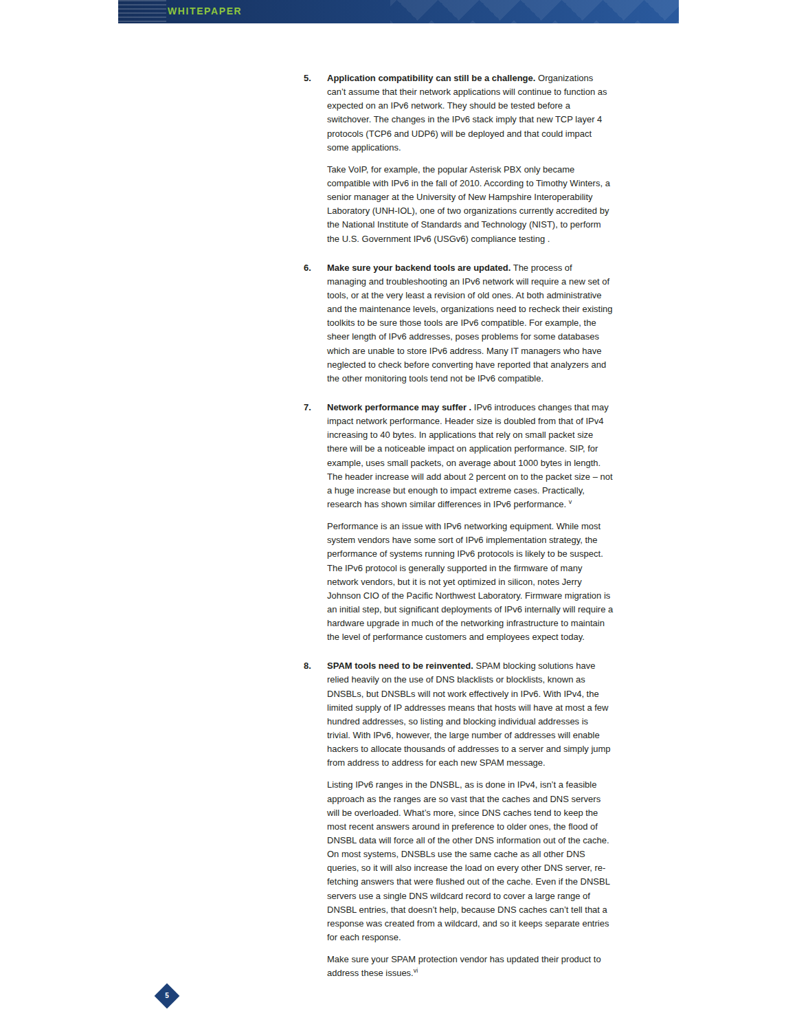WHITEPAPER
5.
Application compatibility can still be a challenge. Organizations can’t assume that their network applications will continue to function as expected on an IPv6 network. They should be tested before a switchover. The changes in the IPv6 stack imply that new TCP layer 4 protocols (TCP6 and UDP6) will be deployed and that could impact some applications.
Take VoIP, for example, the popular Asterisk PBX only became compatible with IPv6 in the fall of 2010. According to Timothy Winters, a senior manager at the University of New Hampshire Interoperability Laboratory (UNH-IOL), one of two organizations currently accredited by the National Institute of Standards and Technology (NIST), to perform the U.S. Government IPv6 (USGv6) compliance testing .
6.
Make sure your backend tools are updated. The process of managing and troubleshooting an IPv6 network will require a new set of tools, or at the very least a revision of old ones. At both administrative and the maintenance levels, organizations need to recheck their existing toolkits to be sure those tools are IPv6 compatible. For example, the sheer length of IPv6 addresses, poses problems for some databases which are unable to store IPv6 address. Many IT managers who have neglected to check before converting have reported that analyzers and the other monitoring tools tend not be IPv6 compatible.
7.
Network performance may suffer . IPv6 introduces changes that may impact network performance. Header size is doubled from that of IPv4 increasing to 40 bytes. In applications that rely on small packet size there will be a noticeable impact on application performance. SIP, for example, uses small packets, on average about 1000 bytes in length. The header increase will add about 2 percent on to the packet size – not a huge increase but enough to impact extreme cases. Practically, research has shown similar differences in IPv6 performance. v
Performance is an issue with IPv6 networking equipment. While most system vendors have some sort of IPv6 implementation strategy, the performance of systems running IPv6 protocols is likely to be suspect. The IPv6 protocol is generally supported in the firmware of many network vendors, but it is not yet optimized in silicon, notes Jerry Johnson CIO of the Pacific Northwest Laboratory. Firmware migration is an initial step, but significant deployments of IPv6 internally will require a hardware upgrade in much of the networking infrastructure to maintain the level of performance customers and employees expect today.
8.
SPAM tools need to be reinvented. SPAM blocking solutions have relied heavily on the use of DNS blacklists or blocklists, known as DNSBLs, but DNSBLs will not work effectively in IPv6. With IPv4, the limited supply of IP addresses means that hosts will have at most a few hundred addresses, so listing and blocking individual addresses is trivial. With IPv6, however, the large number of addresses will enable hackers to allocate thousands of addresses to a server and simply jump from address to address for each new SPAM message.
Listing IPv6 ranges in the DNSBL, as is done in IPv4, isn’t a feasible approach as the ranges are so vast that the caches and DNS servers will be overloaded. What’s more, since DNS caches tend to keep the most recent answers around in preference to older ones, the flood of DNSBL data will force all of the other DNS information out of the cache. On most systems, DNSBLs use the same cache as all other DNS queries, so it will also increase the load on every other DNS server, re-fetching answers that were flushed out of the cache. Even if the DNSBL servers use a single DNS wildcard record to cover a large range of DNSBL entries, that doesn’t help, because DNS caches can’t tell that a response was created from a wildcard, and so it keeps separate entries for each response.
Make sure your SPAM protection vendor has updated their product to address these issues.vi
5